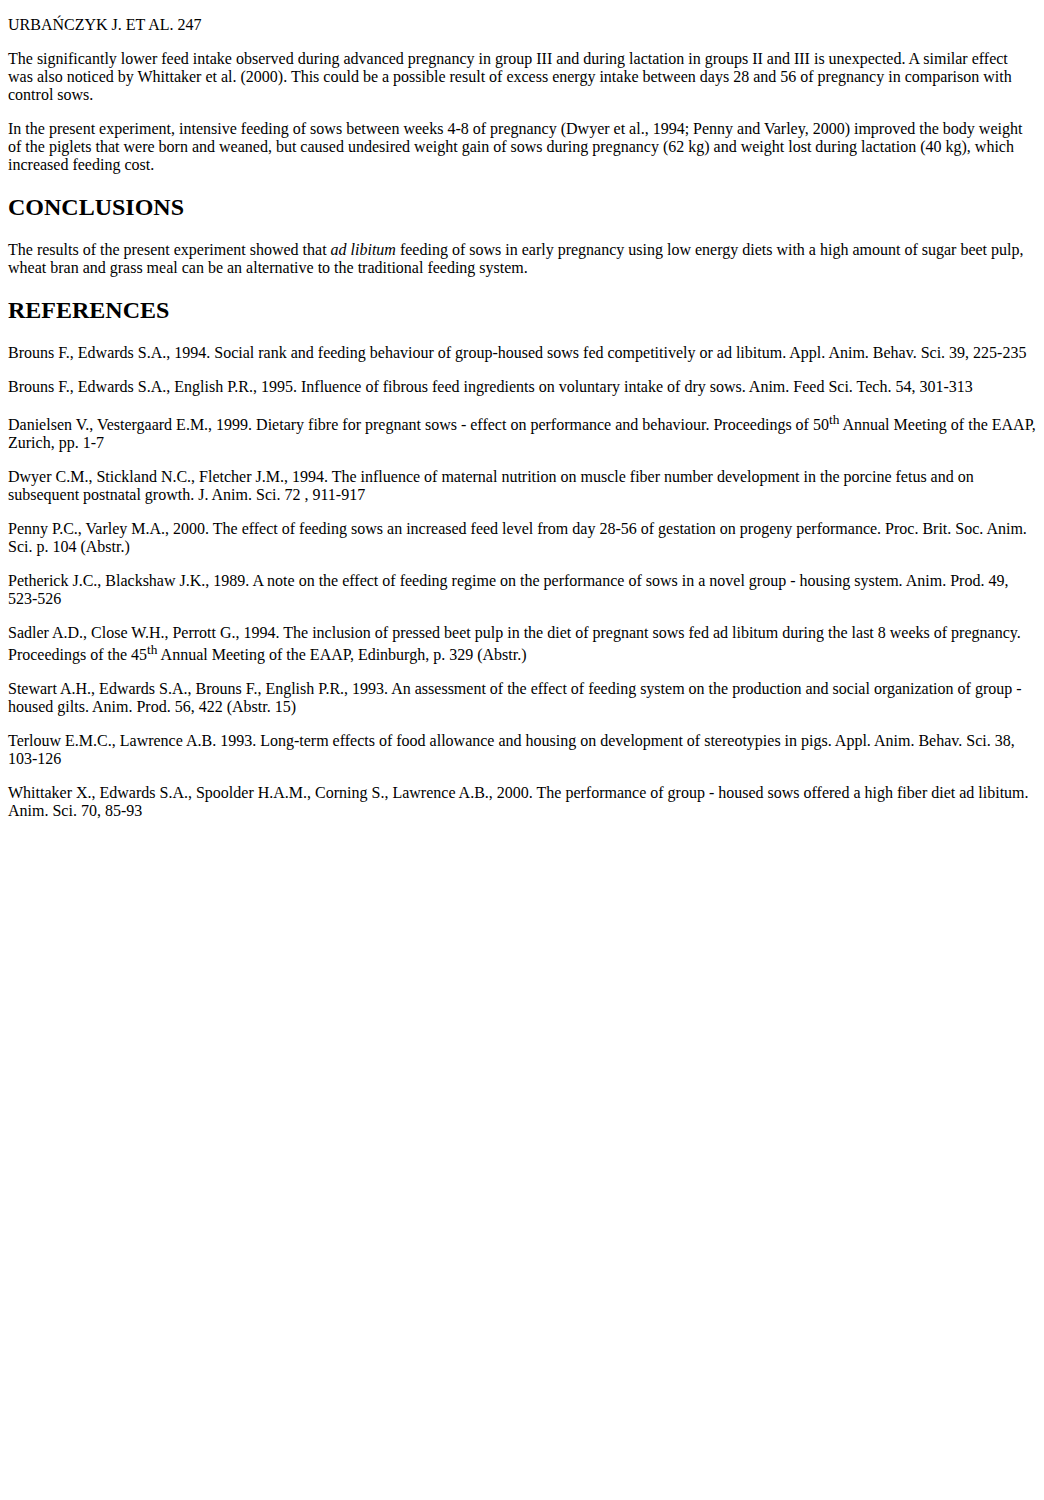URBAŃCZYK J. ET AL. 247
The significantly lower feed intake observed during advanced pregnancy in group III and during lactation in groups II and III is unexpected. A similar effect was also noticed by Whittaker et al. (2000). This could be a possible result of excess energy intake between days 28 and 56 of pregnancy in comparison with control sows.
In the present experiment, intensive feeding of sows between weeks 4-8 of pregnancy (Dwyer et al., 1994; Penny and Varley, 2000) improved the body weight of the piglets that were born and weaned, but caused undesired weight gain of sows during pregnancy (62 kg) and weight lost during lactation (40 kg), which increased feeding cost.
CONCLUSIONS
The results of the present experiment showed that ad libitum feeding of sows in early pregnancy using low energy diets with a high amount of sugar beet pulp, wheat bran and grass meal can be an alternative to the traditional feeding system.
REFERENCES
Brouns F., Edwards S.A., 1994. Social rank and feeding behaviour of group-housed sows fed competitively or ad libitum. Appl. Anim. Behav. Sci. 39, 225-235
Brouns F., Edwards S.A., English P.R., 1995. Influence of fibrous feed ingredients on voluntary intake of dry sows. Anim. Feed Sci. Tech. 54, 301-313
Danielsen V., Vestergaard E.M., 1999. Dietary fibre for pregnant sows - effect on performance and behaviour. Proceedings of 50th Annual Meeting of the EAAP, Zurich, pp. 1-7
Dwyer C.M., Stickland N.C., Fletcher J.M., 1994. The influence of maternal nutrition on muscle fiber number development in the porcine fetus and on subsequent postnatal growth. J. Anim. Sci. 72 , 911-917
Penny P.C., Varley M.A., 2000. The effect of feeding sows an increased feed level from day 28-56 of gestation on progeny performance. Proc. Brit. Soc. Anim. Sci. p. 104 (Abstr.)
Petherick J.C., Blackshaw J.K., 1989. A note on the effect of feeding regime on the performance of sows in a novel group - housing system. Anim. Prod. 49, 523-526
Sadler A.D., Close W.H., Perrott G., 1994. The inclusion of pressed beet pulp in the diet of pregnant sows fed ad libitum during the last 8 weeks of pregnancy. Proceedings of the 45th Annual Meeting of the EAAP, Edinburgh, p. 329 (Abstr.)
Stewart A.H., Edwards S.A., Brouns F., English P.R., 1993. An assessment of the effect of feeding system on the production and social organization of group - housed gilts. Anim. Prod. 56, 422 (Abstr. 15)
Terlouw E.M.C., Lawrence A.B. 1993. Long-term effects of food allowance and housing on development of stereotypies in pigs. Appl. Anim. Behav. Sci. 38, 103-126
Whittaker X., Edwards S.A., Spoolder H.A.M., Corning S., Lawrence A.B., 2000. The performance of group - housed sows offered a high fiber diet ad libitum. Anim. Sci. 70, 85-93